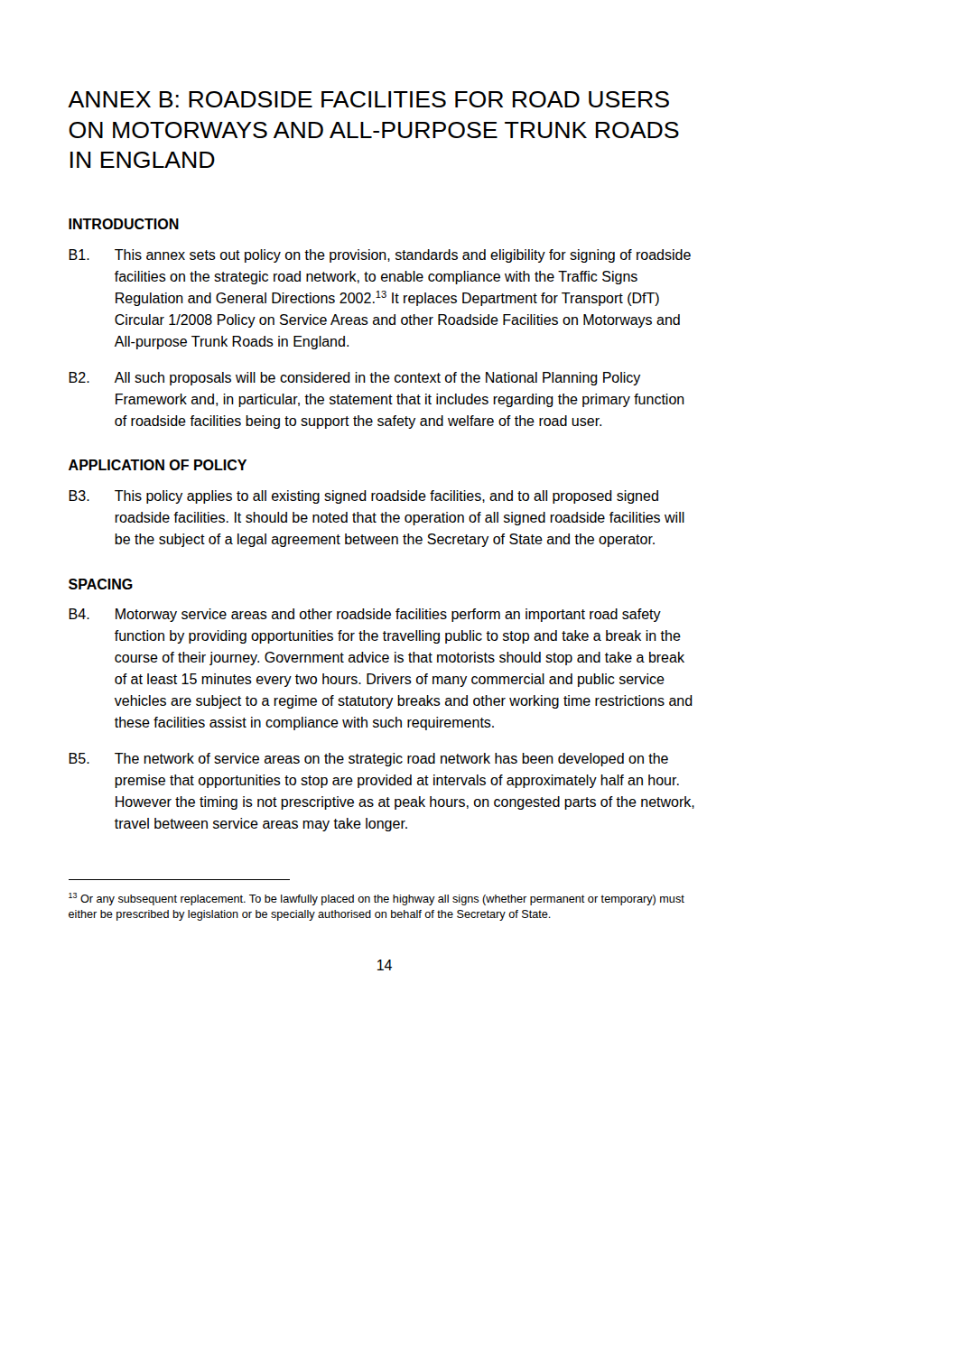ANNEX B: ROADSIDE FACILITIES FOR ROAD USERS ON MOTORWAYS AND ALL-PURPOSE TRUNK ROADS IN ENGLAND
Introduction
B1.
This annex sets out policy on the provision, standards and eligibility for signing of roadside facilities on the strategic road network, to enable compliance with the Traffic Signs Regulation and General Directions 2002.13 It replaces Department for Transport (DfT) Circular 1/2008 Policy on Service Areas and other Roadside Facilities on Motorways and All-purpose Trunk Roads in England.
B2.
All such proposals will be considered in the context of the National Planning Policy Framework and, in particular, the statement that it includes regarding the primary function of roadside facilities being to support the safety and welfare of the road user.
Application of policy
B3.
This policy applies to all existing signed roadside facilities, and to all proposed signed roadside facilities. It should be noted that the operation of all signed roadside facilities will be the subject of a legal agreement between the Secretary of State and the operator.
Spacing
B4.
Motorway service areas and other roadside facilities perform an important road safety function by providing opportunities for the travelling public to stop and take a break in the course of their journey. Government advice is that motorists should stop and take a break of at least 15 minutes every two hours. Drivers of many commercial and public service vehicles are subject to a regime of statutory breaks and other working time restrictions and these facilities assist in compliance with such requirements.
B5.
The network of service areas on the strategic road network has been developed on the premise that opportunities to stop are provided at intervals of approximately half an hour. However the timing is not prescriptive as at peak hours, on congested parts of the network, travel between service areas may take longer.
13 Or any subsequent replacement. To be lawfully placed on the highway all signs (whether permanent or temporary) must either be prescribed by legislation or be specially authorised on behalf of the Secretary of State.
14